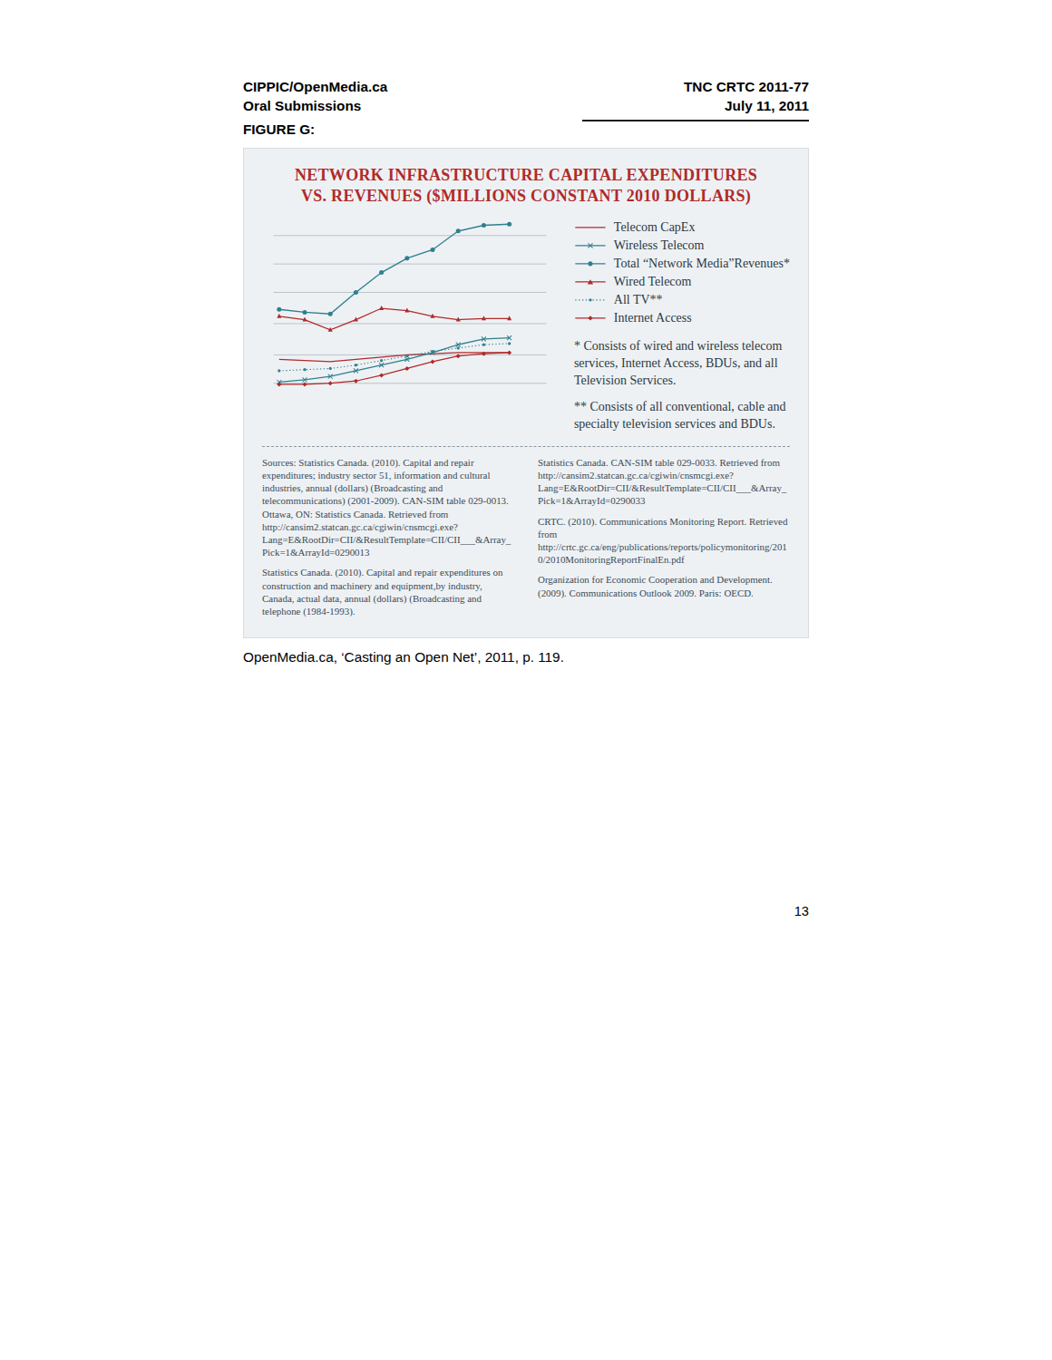CIPPIC/OpenMedia.ca
Oral Submissions
TNC CRTC 2011-77
July 11, 2011
FIGURE G:
NETWORK INFRASTRUCTURE CAPITAL EXPENDITURES
VS. REVENUES ($MILLIONS CONSTANT 2010 DOLLARS)
| | Telecom CapEx |
| | Wireless Telecom |
| | Total “Network Media”Revenues* |
| | Wired Telecom |
| | All TV** |
| | Internet Access |
* Consists of wired and wireless telecom services, Internet Access, BDUs, and all Television Services.
** Consists of all conventional, cable and specialty television services and BDUs.
Sources: Statistics Canada. (2010). Capital and repair expenditures; industry sector 51, information and cultural industries, annual (dollars) (Broadcasting and telecommunications) (2001-2009). CAN-SIM table 029-0013. Ottawa, ON: Statistics Canada. Retrieved from http://cansim2.statcan.gc.ca/cgiwin/cnsmcgi.exe?Lang=E&RootDir=CII/&ResultTemplate=CII/CII___&Array_Pick=1&ArrayId=0290013
Statistics Canada. (2010). Capital and repair expenditures on construction and machinery and equipment,by industry, Canada, actual data, annual (dollars) (Broadcasting and telephone (1984-1993).
Statistics Canada. CAN-SIM table 029-0033. Retrieved from http://cansim2.statcan.gc.ca/cgiwin/cnsmcgi.exe?Lang=E&RootDir=CII/&ResultTemplate=CII/CII___&Array_Pick=1&ArrayId=0290033
CRTC. (2010). Communications Monitoring Report. Retrieved from http://crtc.gc.ca/eng/publications/reports/policymonitoring/2010/2010MonitoringReportFinalEn.pdf
Organization for Economic Cooperation and Development. (2009). Communications Outlook 2009. Paris: OECD.
OpenMedia.ca, ‘Casting an Open Net’, 2011, p. 119.
13